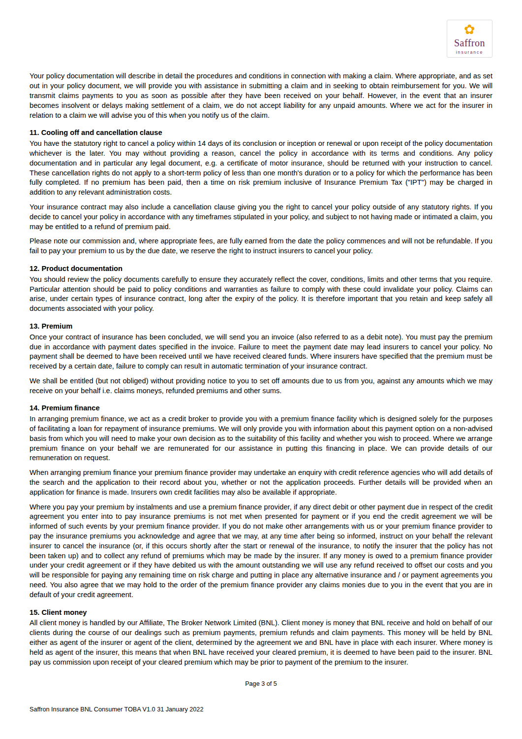✿
Saffron
insurance
Your policy documentation will describe in detail the procedures and conditions in connection with making a claim. Where appropriate, and as set out in your policy document, we will provide you with assistance in submitting a claim and in seeking to obtain reimbursement for you. We will transmit claims payments to you as soon as possible after they have been received on your behalf. However, in the event that an insurer becomes insolvent or delays making settlement of a claim, we do not accept liability for any unpaid amounts. Where we act for the insurer in relation to a claim we will advise you of this when you notify us of the claim.
11. Cooling off and cancellation clause
You have the statutory right to cancel a policy within 14 days of its conclusion or inception or renewal or upon receipt of the policy documentation whichever is the later. You may without providing a reason, cancel the policy in accordance with its terms and conditions. Any policy documentation and in particular any legal document, e.g. a certificate of motor insurance, should be returned with your instruction to cancel. These cancellation rights do not apply to a short-term policy of less than one month's duration or to a policy for which the performance has been fully completed. If no premium has been paid, then a time on risk premium inclusive of Insurance Premium Tax ("IPT") may be charged in addition to any relevant administration costs.
Your insurance contract may also include a cancellation clause giving you the right to cancel your policy outside of any statutory rights. If you decide to cancel your policy in accordance with any timeframes stipulated in your policy, and subject to not having made or intimated a claim, you may be entitled to a refund of premium paid.
Please note our commission and, where appropriate fees, are fully earned from the date the policy commences and will not be refundable. If you fail to pay your premium to us by the due date, we reserve the right to instruct insurers to cancel your policy.
12. Product documentation
You should review the policy documents carefully to ensure they accurately reflect the cover, conditions, limits and other terms that you require. Particular attention should be paid to policy conditions and warranties as failure to comply with these could invalidate your policy. Claims can arise, under certain types of insurance contract, long after the expiry of the policy. It is therefore important that you retain and keep safely all documents associated with your policy.
13. Premium
Once your contract of insurance has been concluded, we will send you an invoice (also referred to as a debit note). You must pay the premium due in accordance with payment dates specified in the invoice. Failure to meet the payment date may lead insurers to cancel your policy. No payment shall be deemed to have been received until we have received cleared funds. Where insurers have specified that the premium must be received by a certain date, failure to comply can result in automatic termination of your insurance contract.
We shall be entitled (but not obliged) without providing notice to you to set off amounts due to us from you, against any amounts which we may receive on your behalf i.e. claims moneys, refunded premiums and other sums.
14. Premium finance
In arranging premium finance, we act as a credit broker to provide you with a premium finance facility which is designed solely for the purposes of facilitating a loan for repayment of insurance premiums. We will only provide you with information about this payment option on a non-advised basis from which you will need to make your own decision as to the suitability of this facility and whether you wish to proceed. Where we arrange premium finance on your behalf we are remunerated for our assistance in putting this financing in place. We can provide details of our remuneration on request.
When arranging premium finance your premium finance provider may undertake an enquiry with credit reference agencies who will add details of the search and the application to their record about you, whether or not the application proceeds. Further details will be provided when an application for finance is made. Insurers own credit facilities may also be available if appropriate.
Where you pay your premium by instalments and use a premium finance provider, if any direct debit or other payment due in respect of the credit agreement you enter into to pay insurance premiums is not met when presented for payment or if you end the credit agreement we will be informed of such events by your premium finance provider. If you do not make other arrangements with us or your premium finance provider to pay the insurance premiums you acknowledge and agree that we may, at any time after being so informed, instruct on your behalf the relevant insurer to cancel the insurance (or, if this occurs shortly after the start or renewal of the insurance, to notify the insurer that the policy has not been taken up) and to collect any refund of premiums which may be made by the insurer. If any money is owed to a premium finance provider under your credit agreement or if they have debited us with the amount outstanding we will use any refund received to offset our costs and you will be responsible for paying any remaining time on risk charge and putting in place any alternative insurance and / or payment agreements you need. You also agree that we may hold to the order of the premium finance provider any claims monies due to you in the event that you are in default of your credit agreement.
15. Client money
All client money is handled by our Affiliate, The Broker Network Limited (BNL). Client money is money that BNL receive and hold on behalf of our clients during the course of our dealings such as premium payments, premium refunds and claim payments. This money will be held by BNL either as agent of the insurer or agent of the client, determined by the agreement we and BNL have in place with each insurer. Where money is held as agent of the insurer, this means that when BNL have received your cleared premium, it is deemed to have been paid to the insurer. BNL pay us commission upon receipt of your cleared premium which may be prior to payment of the premium to the insurer.
Page 3 of 5
Saffron Insurance BNL Consumer TOBA V1.0 31 January 2022